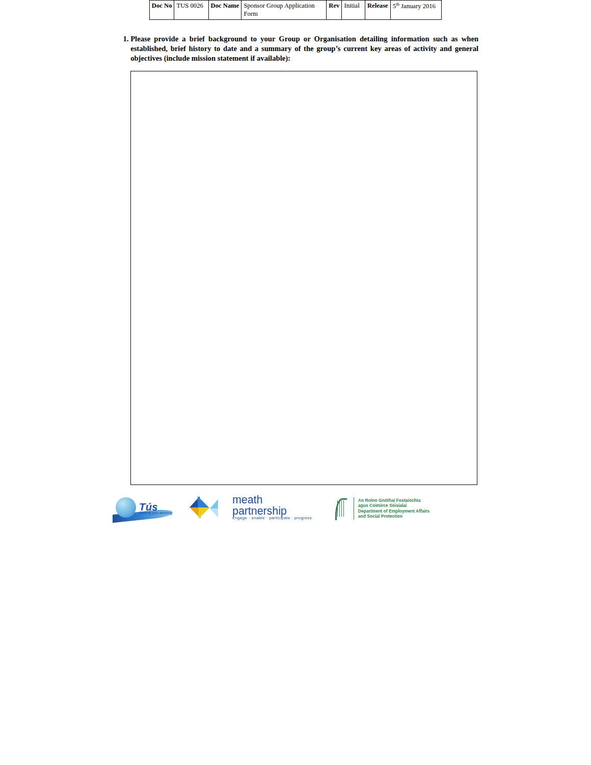| Doc No | TUS 0026 | Doc Name | Sponsor Group Application Form | Rev | Initial | Release | 5 th January 2016 |
Please provide a brief background to your Group or Organisation detailing information such as when established, brief history to date and a summary of the group’s current key areas of activity and general objectives (include mission statement if available):
Tús
Getting you working
meath partnership
engage · enable · participate · progress
An Roinn Gnóthaí Fostaíochta
agus Coimirce Sóisialai
Department of Employment Affairs
and Social Protection